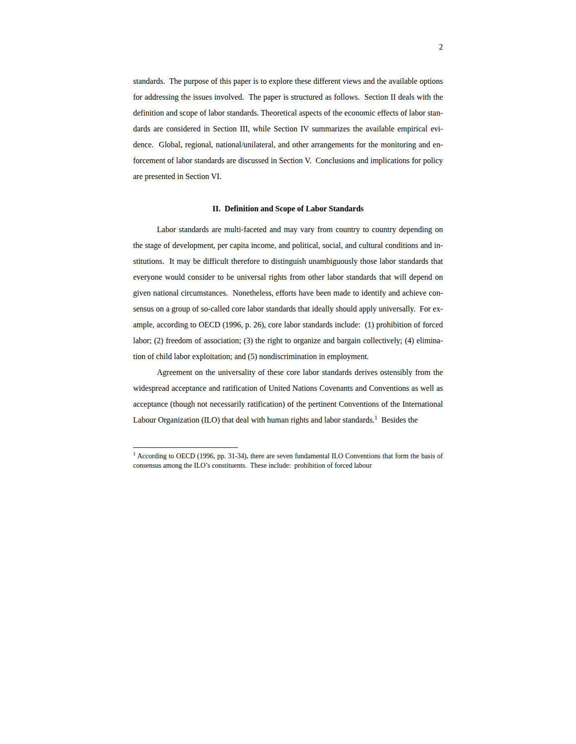2
standards. The purpose of this paper is to explore these different views and the available options for addressing the issues involved. The paper is structured as follows. Section II deals with the definition and scope of labor standards. Theoretical aspects of the economic effects of labor standards are considered in Section III, while Section IV summarizes the available empirical evidence. Global, regional, national/unilateral, and other arrangements for the monitoring and enforcement of labor standards are discussed in Section V. Conclusions and implications for policy are presented in Section VI.
II. Definition and Scope of Labor Standards
Labor standards are multi-faceted and may vary from country to country depending on the stage of development, per capita income, and political, social, and cultural conditions and institutions. It may be difficult therefore to distinguish unambiguously those labor standards that everyone would consider to be universal rights from other labor standards that will depend on given national circumstances. Nonetheless, efforts have been made to identify and achieve consensus on a group of so-called core labor standards that ideally should apply universally. For example, according to OECD (1996, p. 26), core labor standards include: (1) prohibition of forced labor; (2) freedom of association; (3) the right to organize and bargain collectively; (4) elimination of child labor exploitation; and (5) nondiscrimination in employment.
Agreement on the universality of these core labor standards derives ostensibly from the widespread acceptance and ratification of United Nations Covenants and Conventions as well as acceptance (though not necessarily ratification) of the pertinent Conventions of the International Labour Organization (ILO) that deal with human rights and labor standards.1 Besides the
1 According to OECD (1996, pp. 31-34), there are seven fundamental ILO Conventions that form the basis of consensus among the ILO’s constituents. These include: prohibition of forced labour